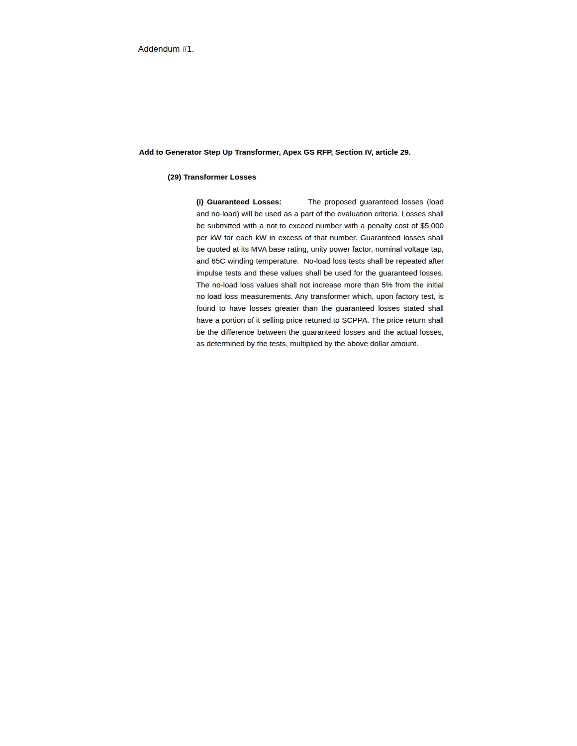Addendum #1.
Add to Generator Step Up Transformer, Apex GS RFP, Section IV, article 29.
(29) Transformer Losses
(i) Guaranteed Losses: The proposed guaranteed losses (load and no-load) will be used as a part of the evaluation criteria. Losses shall be submitted with a not to exceed number with a penalty cost of $5,000 per kW for each kW in excess of that number. Guaranteed losses shall be quoted at its MVA base rating, unity power factor, nominal voltage tap, and 65C winding temperature. No-load loss tests shall be repeated after impulse tests and these values shall be used for the guaranteed losses. The no-load loss values shall not increase more than 5% from the initial no load loss measurements. Any transformer which, upon factory test, is found to have losses greater than the guaranteed losses stated shall have a portion of it selling price retuned to SCPPA. The price return shall be the difference between the guaranteed losses and the actual losses, as determined by the tests, multiplied by the above dollar amount.